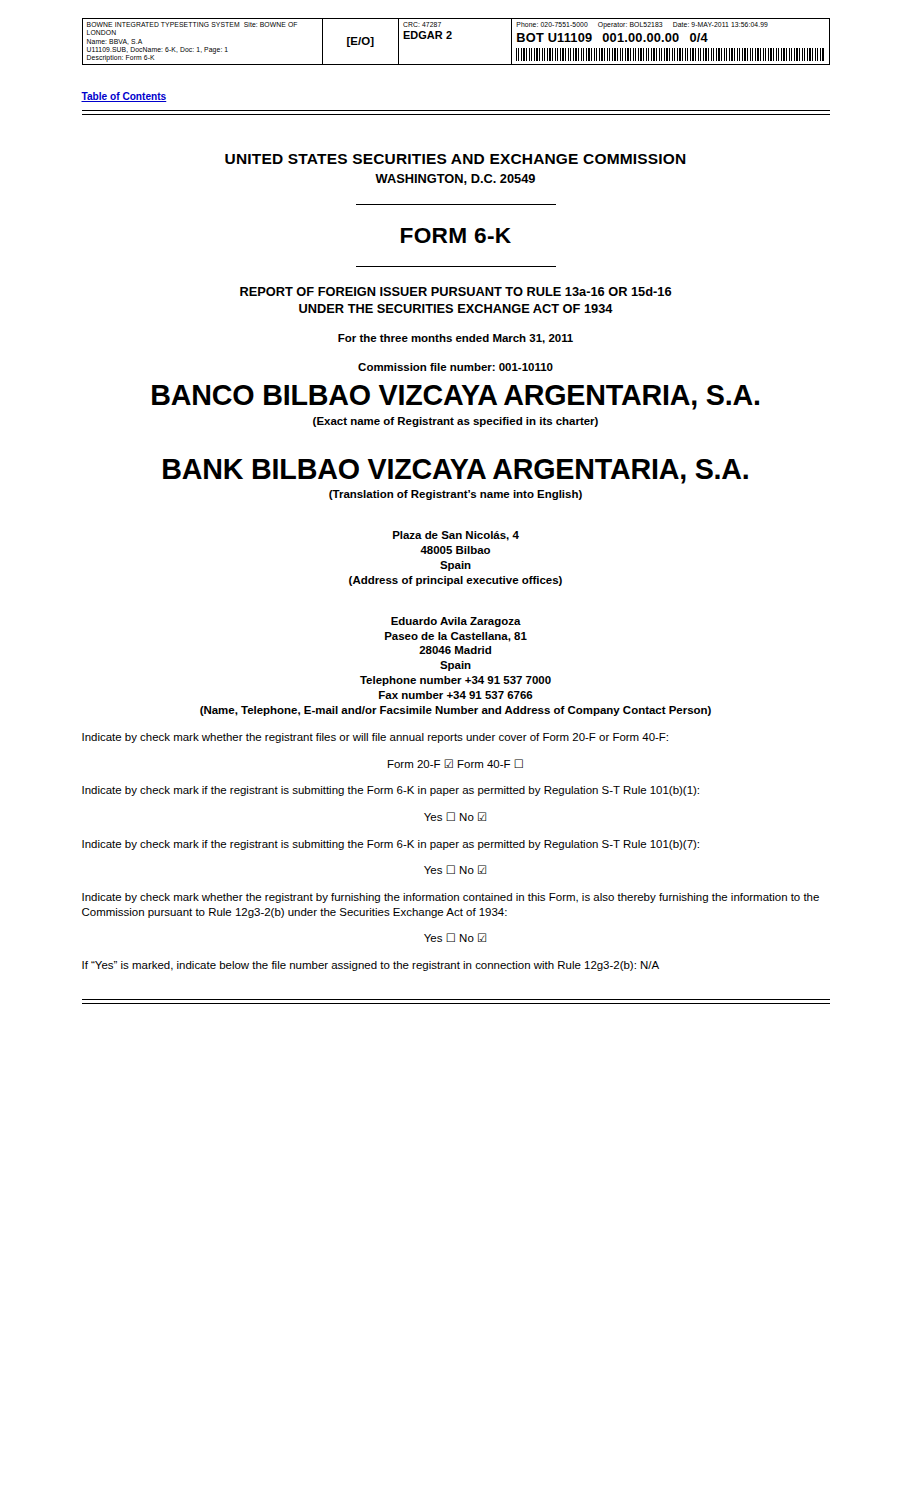BOWNE INTEGRATED TYPESETTING SYSTEM Site: BOWNE OF LONDON
Name: BBVA, S.A
U11109.SUB, DocName: 6-K, Doc: 1, Page: 1
Description: Form 6-K
[E/O]
CRC: 47287
EDGAR 2
Phone: 020-7551-5000 Operator: BOL52183 Date: 9-MAY-2011 13:56:04.99
BOT U11109 001.00.00.00 0/4
Table of Contents
UNITED STATES SECURITIES AND EXCHANGE COMMISSION
WASHINGTON, D.C. 20549
FORM 6-K
REPORT OF FOREIGN ISSUER PURSUANT TO RULE 13a-16 OR 15d-16
UNDER THE SECURITIES EXCHANGE ACT OF 1934
For the three months ended March 31, 2011
Commission file number: 001-10110
BANCO BILBAO VIZCAYA ARGENTARIA, S.A.
(Exact name of Registrant as specified in its charter)
BANK BILBAO VIZCAYA ARGENTARIA, S.A.
(Translation of Registrant’s name into English)
Plaza de San Nicolás, 4
48005 Bilbao
Spain
(Address of principal executive offices)
Eduardo Avila Zaragoza
Paseo de la Castellana, 81
28046 Madrid
Spain
Telephone number +34 91 537 7000
Fax number +34 91 537 6766
(Name, Telephone, E-mail and/or Facsimile Number and Address of Company Contact Person)
Indicate by check mark whether the registrant files or will file annual reports under cover of Form 20-F or Form 40-F:
Form 20-F ☑ Form 40-F ☐
Indicate by check mark if the registrant is submitting the Form 6-K in paper as permitted by Regulation S-T Rule 101(b)(1):
Yes ☐ No ☑
Indicate by check mark if the registrant is submitting the Form 6-K in paper as permitted by Regulation S-T Rule 101(b)(7):
Yes ☐ No ☑
Indicate by check mark whether the registrant by furnishing the information contained in this Form, is also thereby furnishing the information to the Commission pursuant to Rule 12g3-2(b) under the Securities Exchange Act of 1934:
Yes ☐ No ☑
If “Yes” is marked, indicate below the file number assigned to the registrant in connection with Rule 12g3-2(b): N/A